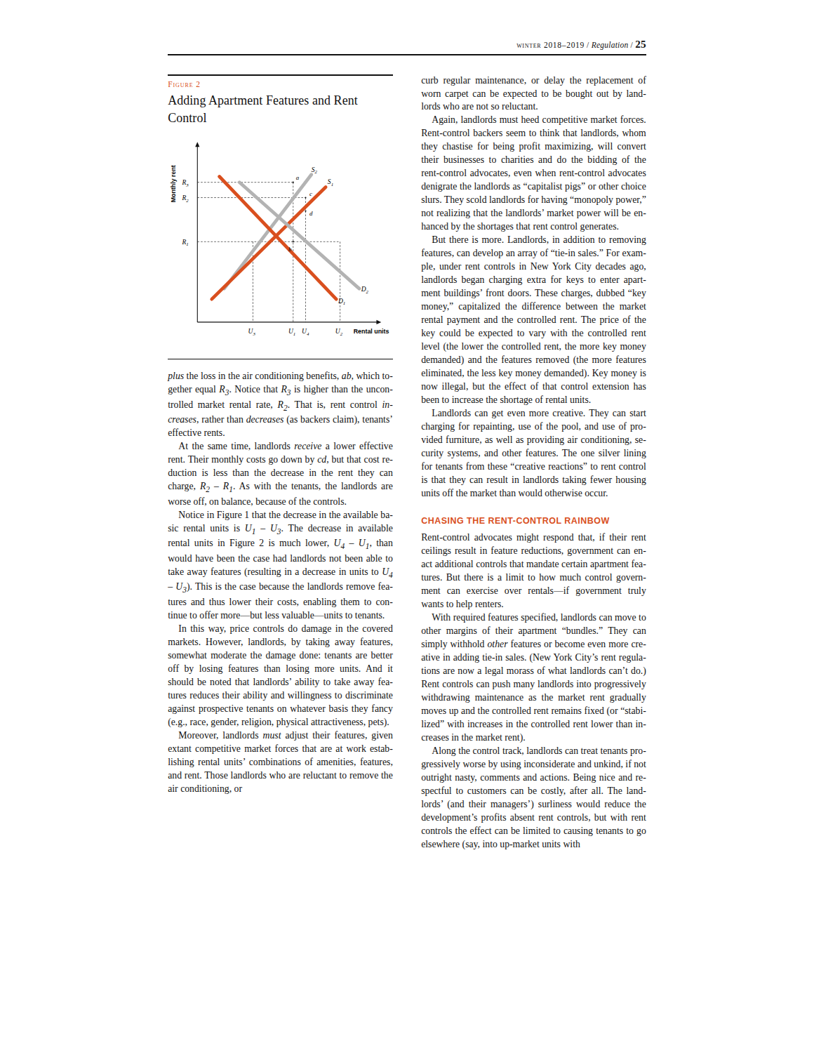winter 2018–2019 / Regulation / 25
Figure 2
Adding Apartment Features and Rent Control
Monthly rent S2 S1 D2 D1 R3 R2 R1 a c d b U3 U1 U4 U2 Rental units
plus the loss in the air conditioning benefits, ab, which together equal R3. Notice that R3 is higher than the uncontrolled market rental rate, R2. That is, rent control increases, rather than decreases (as backers claim), tenants’ effective rents.
At the same time, landlords receive a lower effective rent. Their monthly costs go down by cd, but that cost reduction is less than the decrease in the rent they can charge, R2 – R1. As with the tenants, the landlords are worse off, on balance, because of the controls.
Notice in Figure 1 that the decrease in the available basic rental units is U1 – U3. The decrease in available rental units in Figure 2 is much lower, U4 – U1, than would have been the case had landlords not been able to take away features (resulting in a decrease in units to U4 – U3). This is the case because the landlords remove features and thus lower their costs, enabling them to continue to offer more—but less valuable—units to tenants.
In this way, price controls do damage in the covered markets. However, landlords, by taking away features, somewhat moderate the damage done: tenants are better off by losing features than losing more units. And it should be noted that landlords’ ability to take away features reduces their ability and willingness to discriminate against prospective tenants on whatever basis they fancy (e.g., race, gender, religion, physical attractiveness, pets).
Moreover, landlords must adjust their features, given extant competitive market forces that are at work establishing rental units’ combinations of amenities, features, and rent. Those landlords who are reluctant to remove the air conditioning, or
curb regular maintenance, or delay the replacement of worn carpet can be expected to be bought out by landlords who are not so reluctant.
Again, landlords must heed competitive market forces. Rent-control backers seem to think that landlords, whom they chastise for being profit maximizing, will convert their businesses to charities and do the bidding of the rent-control advocates, even when rent-control advocates denigrate the landlords as “capitalist pigs” or other choice slurs. They scold landlords for having “monopoly power,” not realizing that the landlords’ market power will be enhanced by the shortages that rent control generates.
But there is more. Landlords, in addition to removing features, can develop an array of “tie-in sales.” For example, under rent controls in New York City decades ago, landlords began charging extra for keys to enter apartment buildings’ front doors. These charges, dubbed “key money,” capitalized the difference between the market rental payment and the controlled rent. The price of the key could be expected to vary with the controlled rent level (the lower the controlled rent, the more key money demanded) and the features removed (the more features eliminated, the less key money demanded). Key money is now illegal, but the effect of that control extension has been to increase the shortage of rental units.
Landlords can get even more creative. They can start charging for repainting, use of the pool, and use of provided furniture, as well as providing air conditioning, security systems, and other features. The one silver lining for tenants from these “creative reactions” to rent control is that they can result in landlords taking fewer housing units off the market than would otherwise occur.
Chasing the Rent-Control Rainbow
Rent-control advocates might respond that, if their rent ceilings result in feature reductions, government can enact additional controls that mandate certain apartment features. But there is a limit to how much control government can exercise over rentals—if government truly wants to help renters.
With required features specified, landlords can move to other margins of their apartment “bundles.” They can simply withhold other features or become even more creative in adding tie-in sales. (New York City’s rent regulations are now a legal morass of what landlords can’t do.) Rent controls can push many landlords into progressively withdrawing maintenance as the market rent gradually moves up and the controlled rent remains fixed (or “stabilized” with increases in the controlled rent lower than increases in the market rent).
Along the control track, landlords can treat tenants progressively worse by using inconsiderate and unkind, if not outright nasty, comments and actions. Being nice and respectful to customers can be costly, after all. The landlords’ (and their managers’) surliness would reduce the development’s profits absent rent controls, but with rent controls the effect can be limited to causing tenants to go elsewhere (say, into up-market units with